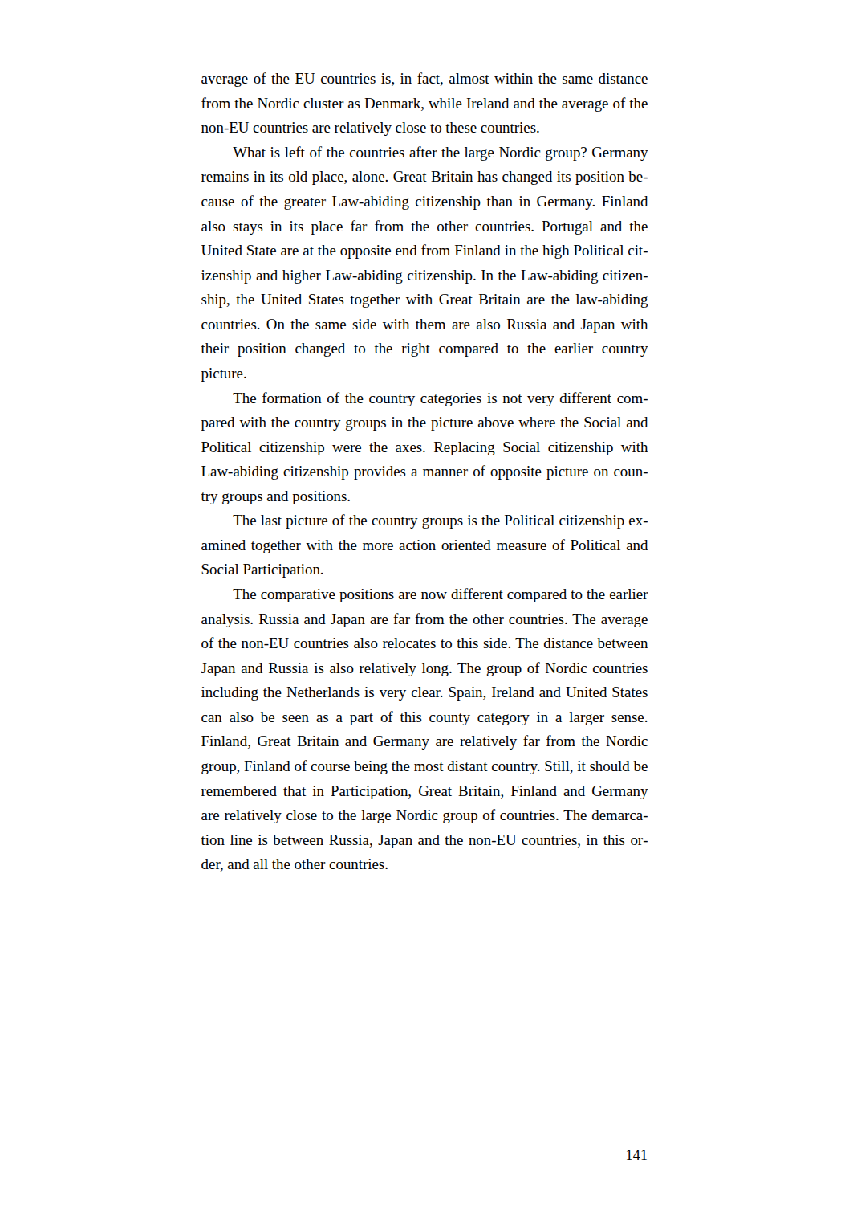average of the EU countries is, in fact, almost within the same distance from the Nordic cluster as Denmark, while Ireland and the average of the non-EU countries are relatively close to these countries.
What is left of the countries after the large Nordic group? Germany remains in its old place, alone. Great Britain has changed its position because of the greater Law-abiding citizenship than in Germany. Finland also stays in its place far from the other countries. Portugal and the United State are at the opposite end from Finland in the high Political citizenship and higher Law-abiding citizenship. In the Law-abiding citizenship, the United States together with Great Britain are the law-abiding countries. On the same side with them are also Russia and Japan with their position changed to the right compared to the earlier country picture.
The formation of the country categories is not very different compared with the country groups in the picture above where the Social and Political citizenship were the axes. Replacing Social citizenship with Law-abiding citizenship provides a manner of opposite picture on country groups and positions.
The last picture of the country groups is the Political citizenship examined together with the more action oriented measure of Political and Social Participation.
The comparative positions are now different compared to the earlier analysis. Russia and Japan are far from the other countries. The average of the non-EU countries also relocates to this side. The distance between Japan and Russia is also relatively long. The group of Nordic countries including the Netherlands is very clear. Spain, Ireland and United States can also be seen as a part of this county category in a larger sense. Finland, Great Britain and Germany are relatively far from the Nordic group, Finland of course being the most distant country. Still, it should be remembered that in Participation, Great Britain, Finland and Germany are relatively close to the large Nordic group of countries. The demarcation line is between Russia, Japan and the non-EU countries, in this order, and all the other countries.
141